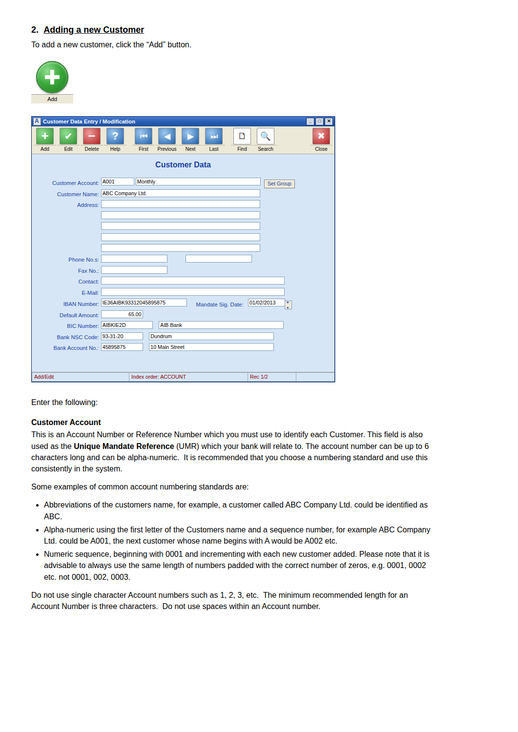2. Adding a new Customer
To add a new customer, click the “Add” button.
Add
Customer Data Entry / Modification _□✕
Add
Edit
Delete
Help
First
Previous
Next
Last
Find
Search
Close
Customer Data
| Customer Account: | A001 Monthly Set Group |
| Customer Name: | ABC Company Ltd. |
| Address: | |
| Phone No.s: | |
| Fax No.: | |
| Contact: | |
| E-Mail: | |
| IBAN Number: | IE36AIBK93312045895875 Mandate Sig. Date: 01/02/2013 |
| Default Amount: | 65.00 |
| BIC Number: | AIBKIE2D AIB Bank |
| Bank NSC Code: | 93-31-20 Dundrum |
| Bank Account No.: | 45895875 10 Main Street |
Add/Edit
Index order: ACCOUNT
Rec 1/2
Enter the following:
Customer Account
This is an Account Number or Reference Number which you must use to identify each Customer. This field is also used as the Unique Mandate Reference (UMR) which your bank will relate to. The account number can be up to 6 characters long and can be alpha-numeric. It is recommended that you choose a numbering standard and use this consistently in the system.
Some examples of common account numbering standards are:
Abbreviations of the customers name, for example, a customer called ABC Company Ltd. could be identified as ABC.
Alpha-numeric using the first letter of the Customers name and a sequence number, for example ABC Company Ltd. could be A001, the next customer whose name begins with A would be A002 etc.
Numeric sequence, beginning with 0001 and incrementing with each new customer added. Please note that it is advisable to always use the same length of numbers padded with the correct number of zeros, e.g. 0001, 0002 etc. not 0001, 002, 0003.
Do not use single character Account numbers such as 1, 2, 3, etc. The minimum recommended length for an Account Number is three characters. Do not use spaces within an Account number.